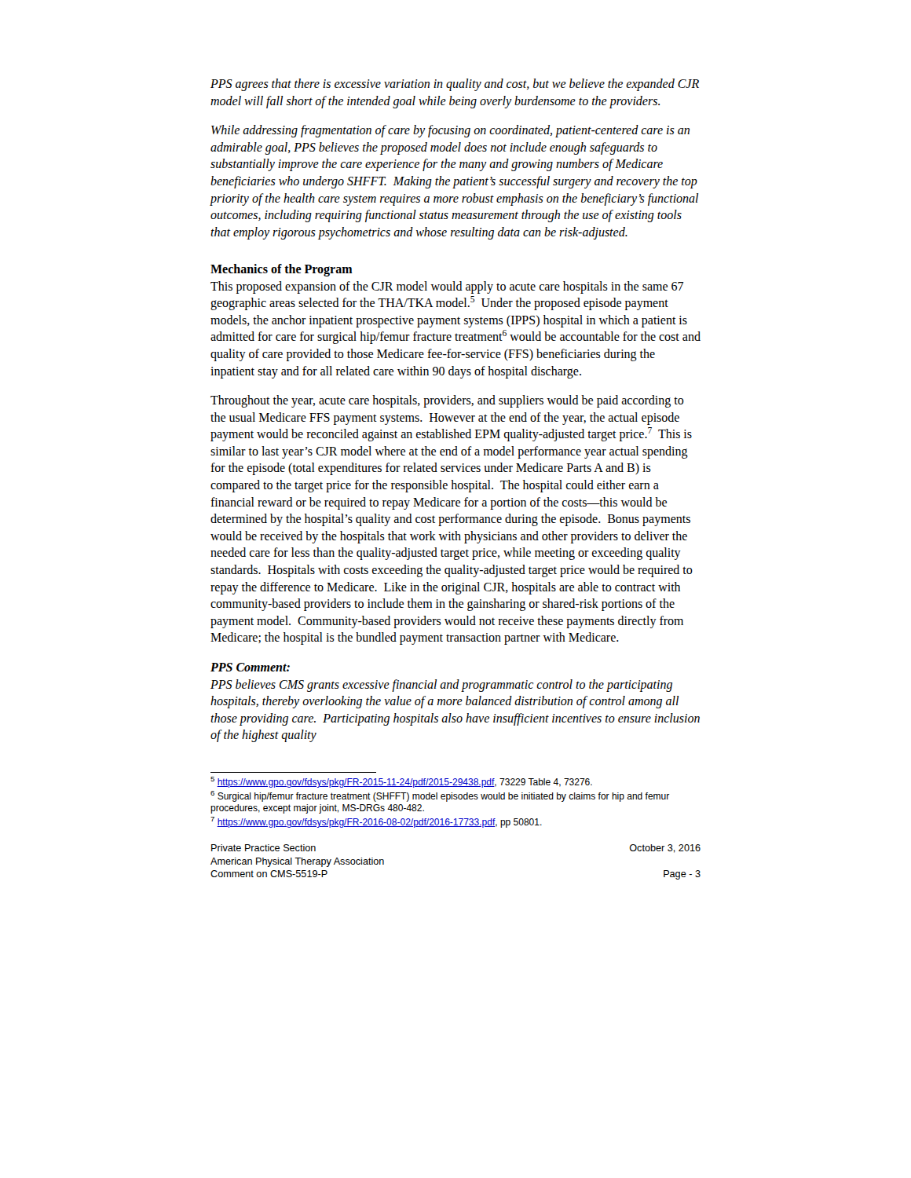PPS agrees that there is excessive variation in quality and cost, but we believe the expanded CJR model will fall short of the intended goal while being overly burdensome to the providers.
While addressing fragmentation of care by focusing on coordinated, patient-centered care is an admirable goal, PPS believes the proposed model does not include enough safeguards to substantially improve the care experience for the many and growing numbers of Medicare beneficiaries who undergo SHFFT. Making the patient’s successful surgery and recovery the top priority of the health care system requires a more robust emphasis on the beneficiary’s functional outcomes, including requiring functional status measurement through the use of existing tools that employ rigorous psychometrics and whose resulting data can be risk-adjusted.
Mechanics of the Program
This proposed expansion of the CJR model would apply to acute care hospitals in the same 67 geographic areas selected for the THA/TKA model.5 Under the proposed episode payment models, the anchor inpatient prospective payment systems (IPPS) hospital in which a patient is admitted for care for surgical hip/femur fracture treatment6 would be accountable for the cost and quality of care provided to those Medicare fee-for-service (FFS) beneficiaries during the inpatient stay and for all related care within 90 days of hospital discharge.
Throughout the year, acute care hospitals, providers, and suppliers would be paid according to the usual Medicare FFS payment systems. However at the end of the year, the actual episode payment would be reconciled against an established EPM quality-adjusted target price.7 This is similar to last year’s CJR model where at the end of a model performance year actual spending for the episode (total expenditures for related services under Medicare Parts A and B) is compared to the target price for the responsible hospital. The hospital could either earn a financial reward or be required to repay Medicare for a portion of the costs—this would be determined by the hospital’s quality and cost performance during the episode. Bonus payments would be received by the hospitals that work with physicians and other providers to deliver the needed care for less than the quality-adjusted target price, while meeting or exceeding quality standards. Hospitals with costs exceeding the quality-adjusted target price would be required to repay the difference to Medicare. Like in the original CJR, hospitals are able to contract with community-based providers to include them in the gainsharing or shared-risk portions of the payment model. Community-based providers would not receive these payments directly from Medicare; the hospital is the bundled payment transaction partner with Medicare.
PPS Comment:
PPS believes CMS grants excessive financial and programmatic control to the participating hospitals, thereby overlooking the value of a more balanced distribution of control among all those providing care. Participating hospitals also have insufficient incentives to ensure inclusion of the highest quality
5 https://www.gpo.gov/fdsys/pkg/FR-2015-11-24/pdf/2015-29438.pdf, 73229 Table 4, 73276.
6 Surgical hip/femur fracture treatment (SHFFT) model episodes would be initiated by claims for hip and femur procedures, except major joint, MS-DRGs 480-482.
7 https://www.gpo.gov/fdsys/pkg/FR-2016-08-02/pdf/2016-17733.pdf, pp 50801.
Private Practice Section
American Physical Therapy Association
Comment on CMS-5519-P
October 3, 2016
Page - 3